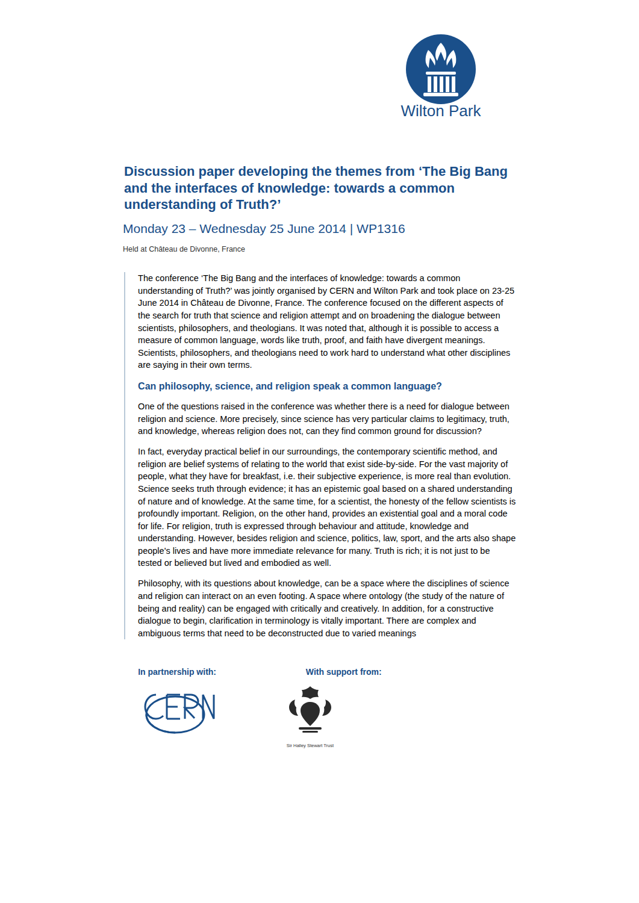Wilton Park
Discussion paper developing the themes from ‘The Big Bang and the interfaces of knowledge: towards a common understanding of Truth?’
Monday 23 – Wednesday 25 June 2014 | WP1316
Held at Château de Divonne, France
The conference ‘The Big Bang and the interfaces of knowledge: towards a common understanding of Truth?’ was jointly organised by CERN and Wilton Park and took place on 23-25 June 2014 in Château de Divonne, France. The conference focused on the different aspects of the search for truth that science and religion attempt and on broadening the dialogue between scientists, philosophers, and theologians. It was noted that, although it is possible to access a measure of common language, words like truth, proof, and faith have divergent meanings. Scientists, philosophers, and theologians need to work hard to understand what other disciplines are saying in their own terms.
Can philosophy, science, and religion speak a common language?
One of the questions raised in the conference was whether there is a need for dialogue between religion and science. More precisely, since science has very particular claims to legitimacy, truth, and knowledge, whereas religion does not, can they find common ground for discussion?
In fact, everyday practical belief in our surroundings, the contemporary scientific method, and religion are belief systems of relating to the world that exist side-by-side. For the vast majority of people, what they have for breakfast, i.e. their subjective experience, is more real than evolution. Science seeks truth through evidence; it has an epistemic goal based on a shared understanding of nature and of knowledge. At the same time, for a scientist, the honesty of the fellow scientists is profoundly important. Religion, on the other hand, provides an existential goal and a moral code for life. For religion, truth is expressed through behaviour and attitude, knowledge and understanding. However, besides religion and science, politics, law, sport, and the arts also shape people's lives and have more immediate relevance for many. Truth is rich; it is not just to be tested or believed but lived and embodied as well.
Philosophy, with its questions about knowledge, can be a space where the disciplines of science and religion can interact on an even footing. A space where ontology (the study of the nature of being and reality) can be engaged with critically and creatively. In addition, for a constructive dialogue to begin, clarification in terminology is vitally important. There are complex and ambiguous terms that need to be deconstructed due to varied meanings
In partnership with: With support from:
Sir Halley Stewart Trust